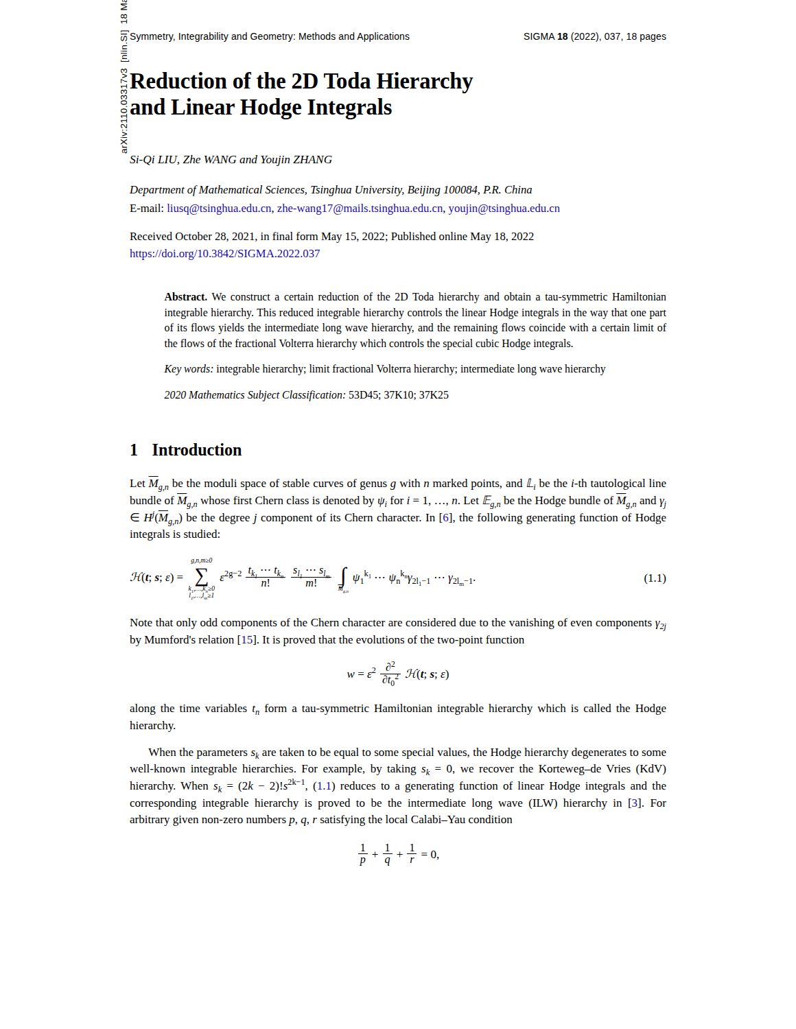arXiv:2110.03317v3 [nlin.SI] 18 May 2022
Symmetry, Integrability and Geometry: Methods and Applications SIGMA 18 (2022), 037, 18 pages
Reduction of the 2D Toda Hierarchy
and Linear Hodge Integrals
Si-Qi LIU, Zhe WANG and Youjin ZHANG
Department of Mathematical Sciences, Tsinghua University, Beijing 100084, P.R. China
E-mail: liusq@tsinghua.edu.cn, zhe-wang17@mails.tsinghua.edu.cn, youjin@tsinghua.edu.cn
Received October 28, 2021, in final form May 15, 2022; Published online May 18, 2022
https://doi.org/10.3842/SIGMA.2022.037
Abstract. We construct a certain reduction of the 2D Toda hierarchy and obtain a tau-symmetric Hamiltonian integrable hierarchy. This reduced integrable hierarchy controls the linear Hodge integrals in the way that one part of its flows yields the intermediate long wave hierarchy, and the remaining flows coincide with a certain limit of the flows of the fractional Volterra hierarchy which controls the special cubic Hodge integrals.
Key words: integrable hierarchy; limit fractional Volterra hierarchy; intermediate long wave hierarchy
2020 Mathematics Subject Classification: 53D45; 37K10; 37K25
1 Introduction
Let Mg,n be the moduli space of stable curves of genus g with n marked points, and 𝕃i be the i-th tautological line bundle of Mg,n whose first Chern class is denoted by ψi for i = 1, …, n. Let 𝔼g,n be the Hodge bundle of Mg,n and γj ∈ Hj(Mg,n) be the degree j component of its Chern character. In [6], the following generating function of Hodge integrals is studied:
ℋ(t; s; ε) = g,n,m≥0 ∑ k1,…,kn≥0 l1,…,lm≥1 ε2g−2 tk1 ⋯ tkn n! sl1 ⋯ slm m! ∫Mg,n ψ1k1 ⋯ ψnknγ2l1−1 ⋯ γ2lm−1. (1.1)
Note that only odd components of the Chern character are considered due to the vanishing of even components γ2j by Mumford's relation [15]. It is proved that the evolutions of the two-point function
w = ε2 ∂2∂t02 ℋ(t; s; ε)
along the time variables tn form a tau-symmetric Hamiltonian integrable hierarchy which is called the Hodge hierarchy.
When the parameters sk are taken to be equal to some special values, the Hodge hierarchy degenerates to some well-known integrable hierarchies. For example, by taking sk = 0, we recover the Korteweg–de Vries (KdV) hierarchy. When sk = (2k − 2)!s2k−1, (1.1) reduces to a generating function of linear Hodge integrals and the corresponding integrable hierarchy is proved to be the intermediate long wave (ILW) hierarchy in [3]. For arbitrary given non-zero numbers p, q, r satisfying the local Calabi–Yau condition
1 p + 1 q + 1 r = 0,